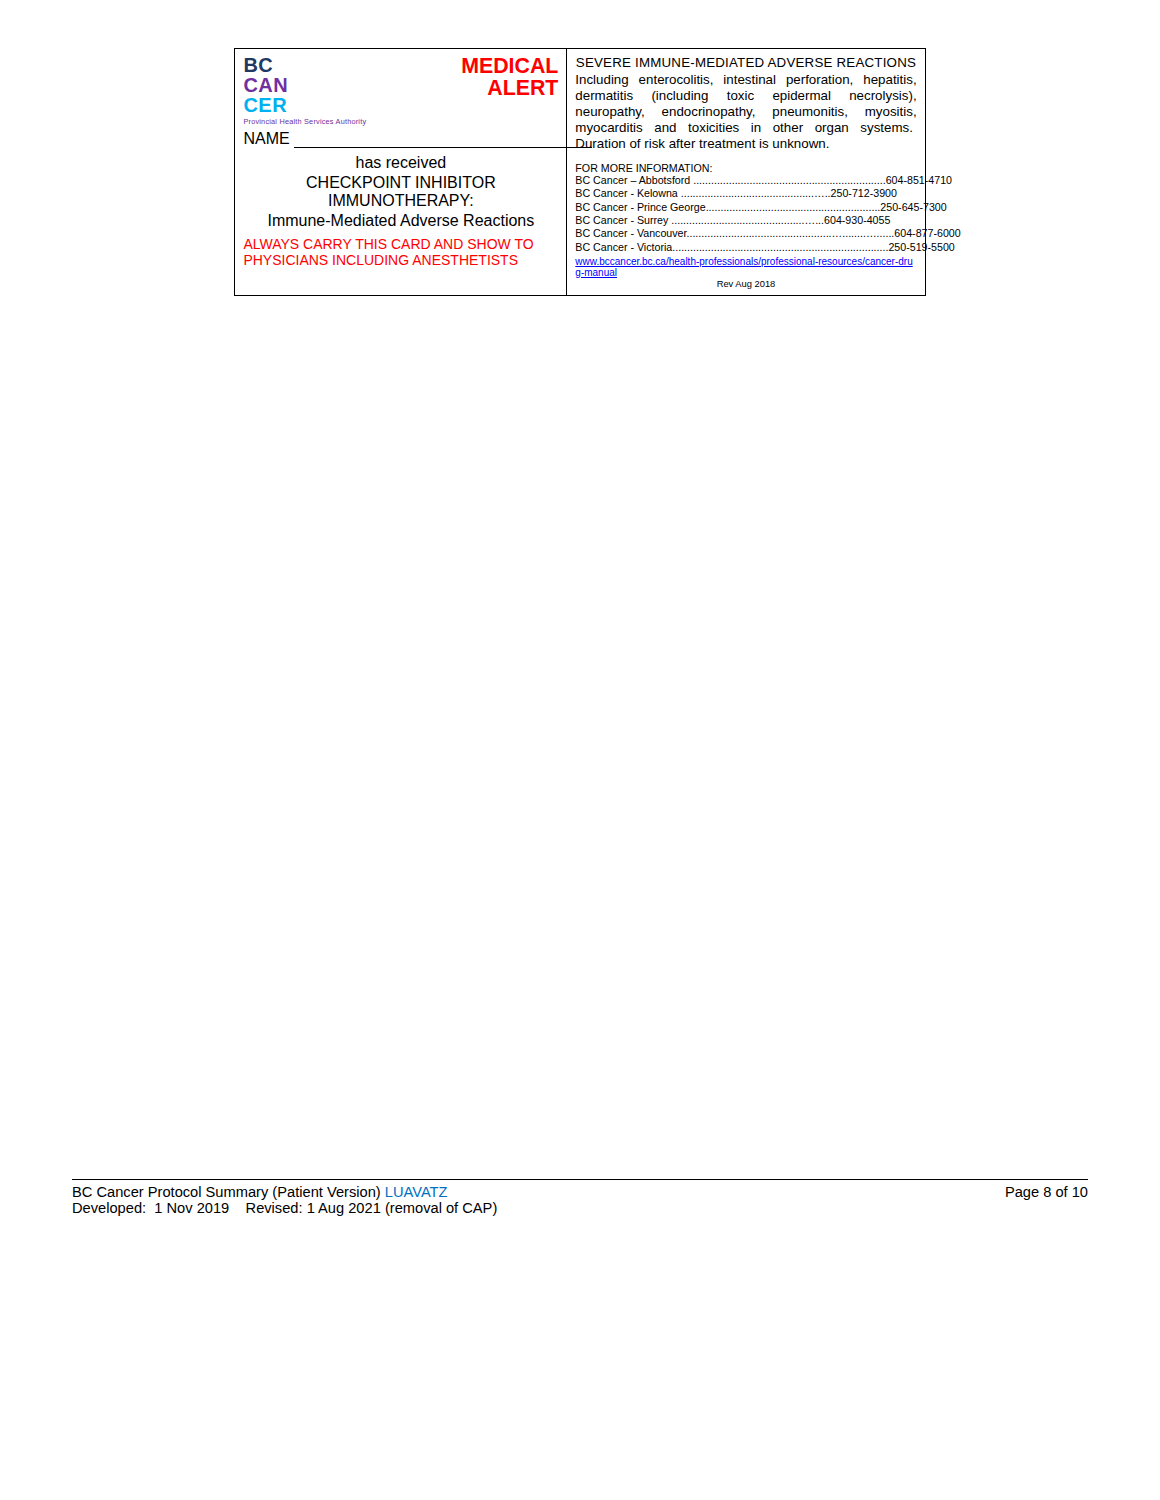| BC CAN CER Provincial Health Services Authority MEDICAL ALERT NAME has received CHECKPOINT INHIBITOR IMMUNOTHERAPY: Immune-Mediated Adverse Reactions ALWAYS CARRY THIS CARD AND SHOW TO PHYSICIANS INCLUDING ANESTHETISTS | SEVERE IMMUNE-MEDIATED ADVERSE REACTIONS Including enterocolitis, intestinal perforation, hepatitis, dermatitis (including toxic epidermal necrolysis), neuropathy, endocrinopathy, pneumonitis, myositis, myocarditis and toxicities in other organ systems. Duration of risk after treatment is unknown. FOR MORE INFORMATION: BC Cancer – Abbotsford ................................................................. 604-851-4710 BC Cancer - Kelowna ............................................. …..250-712-3900 BC Cancer - Prince George ........................................................... 250-645-7300 BC Cancer - Surrey ............................................. …...604-930-4055 BC Cancer - Vancouver ................................................. …........…......604-877-6000 BC Cancer - Victoria ......................................................................... 250-519-5500 www.bccancer.bc.ca/health-professionals/professional-resources/cancer-drug-manual Rev Aug 2018 |
| BC Cancer Protocol Summary (Patient Version) LUAVATZ | Page 8 of 10 |
| Developed: 1 Nov 2019 Revised: 1 Aug 2021 (removal of CAP) |